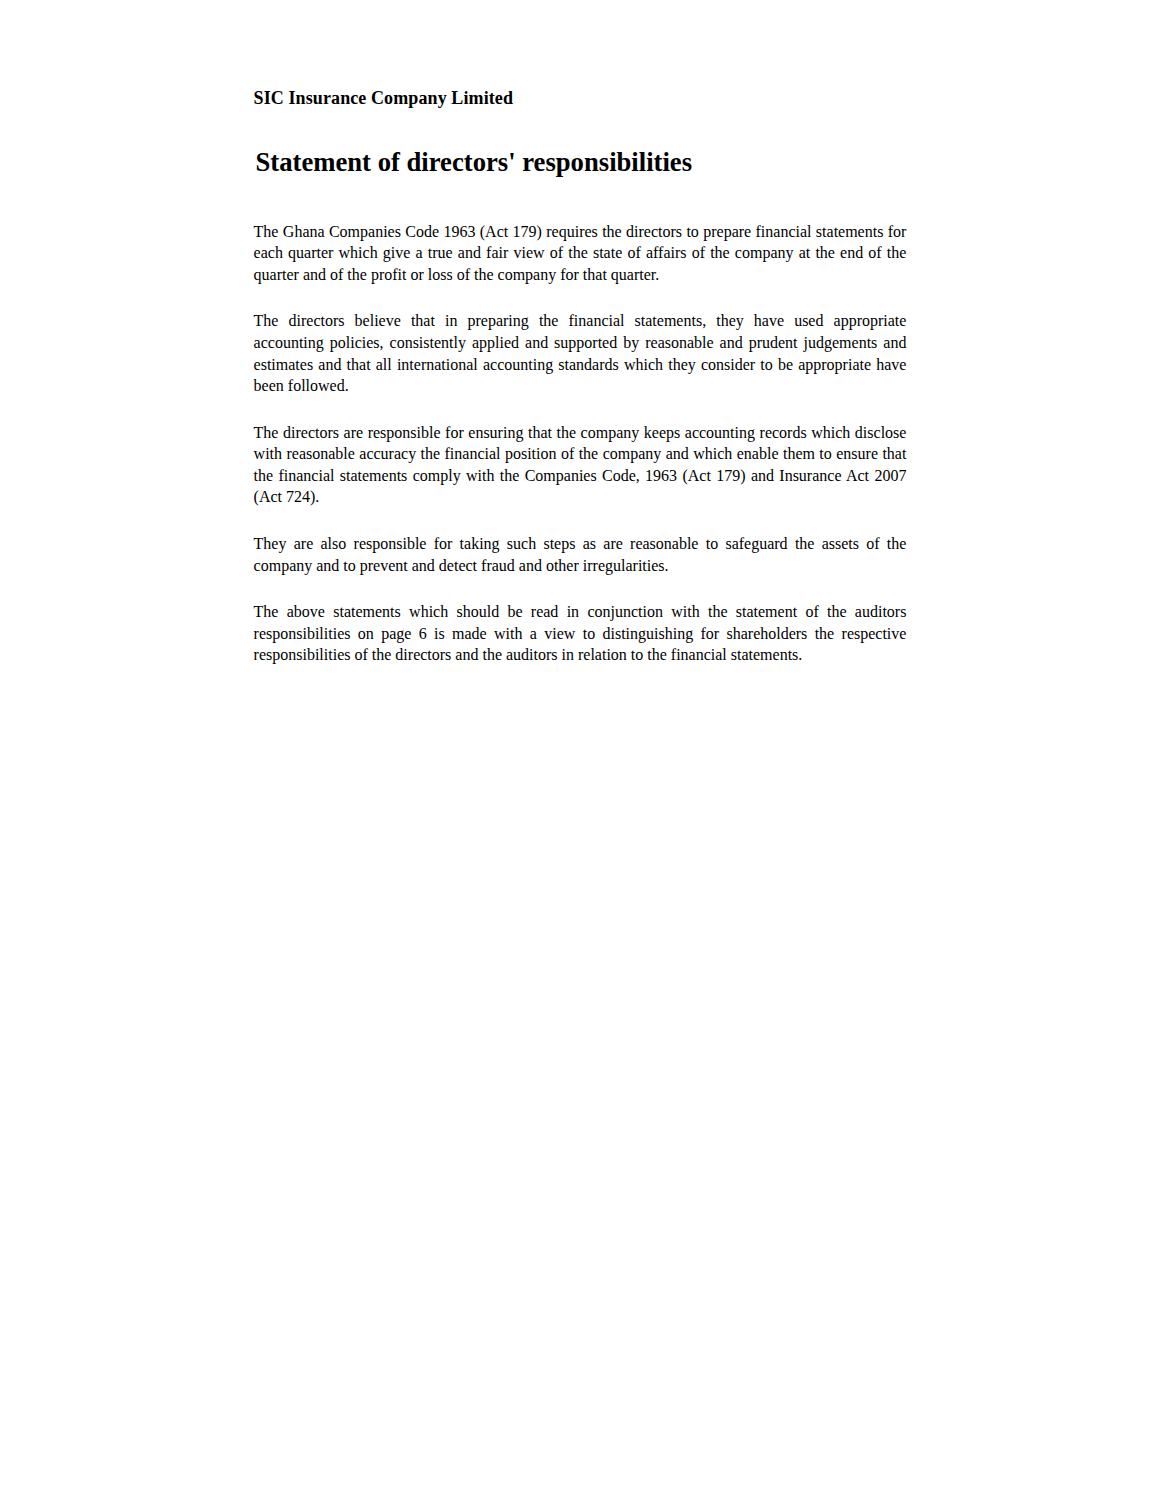SIC Insurance Company Limited
Statement of directors' responsibilities
The Ghana Companies Code 1963 (Act 179) requires the directors to prepare financial statements for each quarter which give a true and fair view of the state of affairs of the company at the end of the quarter and of the profit or loss of the company for that quarter.
The directors believe that in preparing the financial statements, they have used appropriate accounting policies, consistently applied and supported by reasonable and prudent judgements and estimates and that all international accounting standards which they consider to be appropriate have been followed.
The directors are responsible for ensuring that the company keeps accounting records which disclose with reasonable accuracy the financial position of the company and which enable them to ensure that the financial statements comply with the Companies Code, 1963 (Act 179) and Insurance Act 2007 (Act 724).
They are also responsible for taking such steps as are reasonable to safeguard the assets of the company and to prevent and detect fraud and other irregularities.
The above statements which should be read in conjunction with the statement of the auditors responsibilities on page 6 is made with a view to distinguishing for shareholders the respective responsibilities of the directors and the auditors in relation to the financial statements.